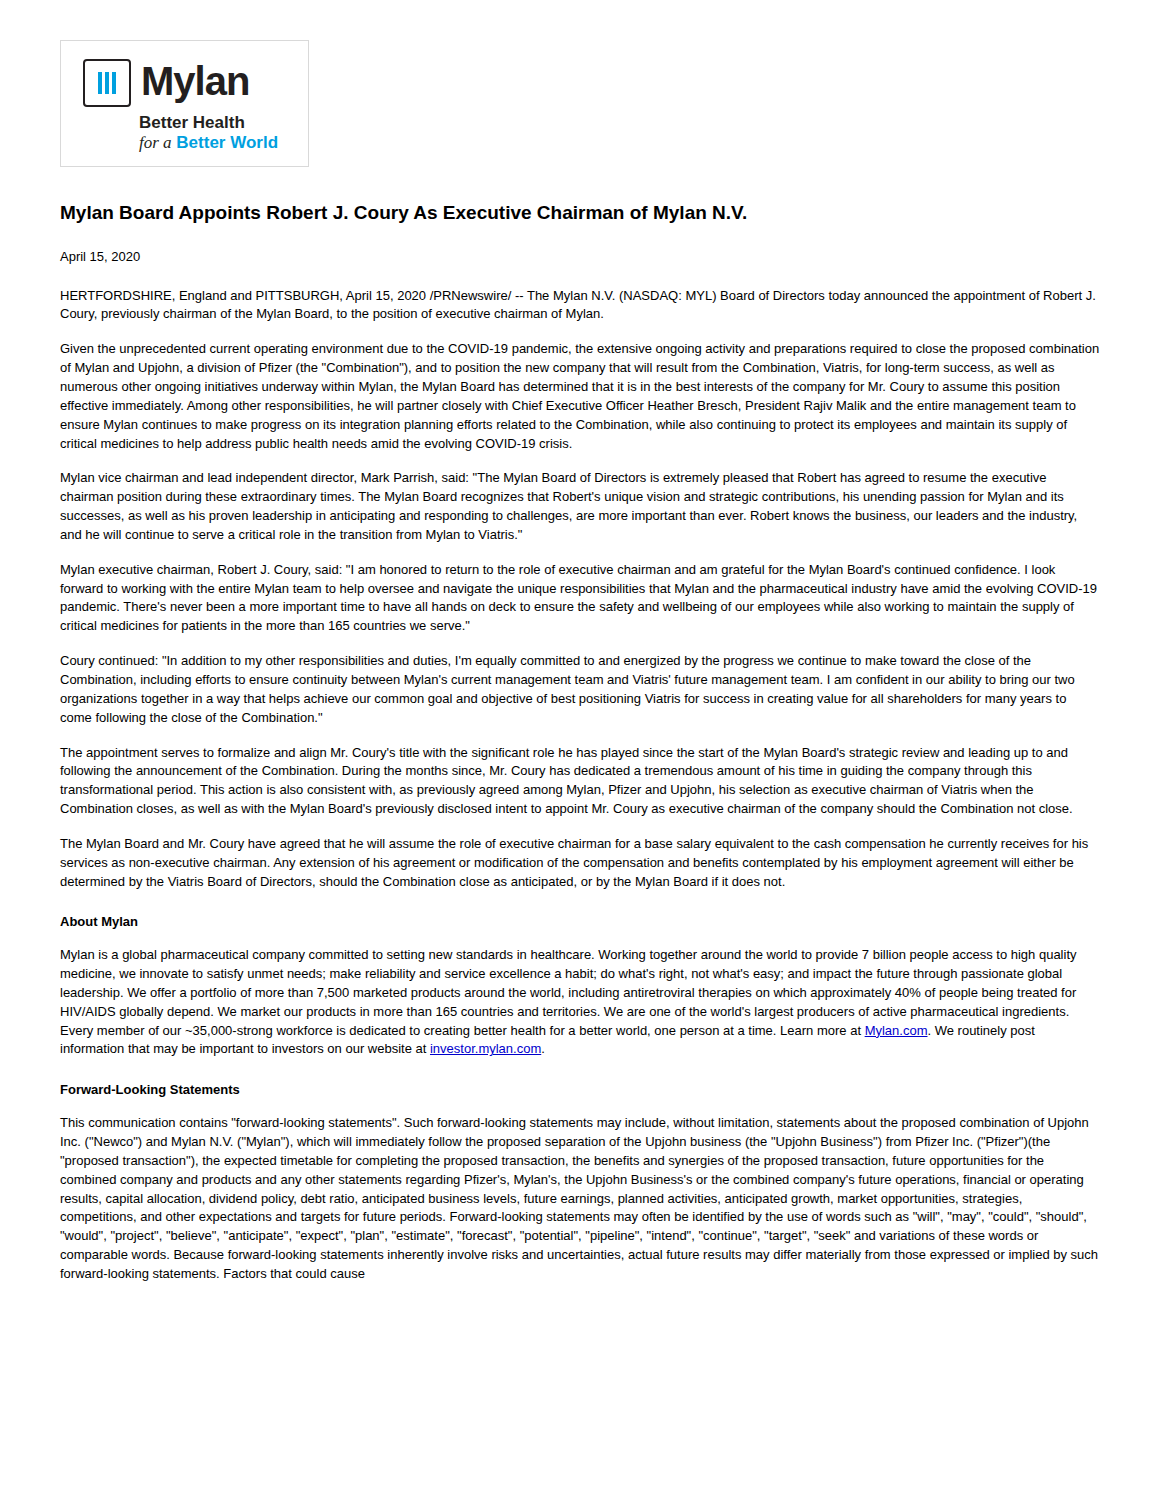Mylan
Better Health
for a Better World
Mylan Board Appoints Robert J. Coury As Executive Chairman of Mylan N.V.
April 15, 2020
HERTFORDSHIRE, England and PITTSBURGH, April 15, 2020 /PRNewswire/ -- The Mylan N.V. (NASDAQ: MYL) Board of Directors today announced the appointment of Robert J. Coury, previously chairman of the Mylan Board, to the position of executive chairman of Mylan.
Given the unprecedented current operating environment due to the COVID-19 pandemic, the extensive ongoing activity and preparations required to close the proposed combination of Mylan and Upjohn, a division of Pfizer (the "Combination"), and to position the new company that will result from the Combination, Viatris, for long-term success, as well as numerous other ongoing initiatives underway within Mylan, the Mylan Board has determined that it is in the best interests of the company for Mr. Coury to assume this position effective immediately. Among other responsibilities, he will partner closely with Chief Executive Officer Heather Bresch, President Rajiv Malik and the entire management team to ensure Mylan continues to make progress on its integration planning efforts related to the Combination, while also continuing to protect its employees and maintain its supply of critical medicines to help address public health needs amid the evolving COVID-19 crisis.
Mylan vice chairman and lead independent director, Mark Parrish, said: "The Mylan Board of Directors is extremely pleased that Robert has agreed to resume the executive chairman position during these extraordinary times. The Mylan Board recognizes that Robert's unique vision and strategic contributions, his unending passion for Mylan and its successes, as well as his proven leadership in anticipating and responding to challenges, are more important than ever. Robert knows the business, our leaders and the industry, and he will continue to serve a critical role in the transition from Mylan to Viatris."
Mylan executive chairman, Robert J. Coury, said: "I am honored to return to the role of executive chairman and am grateful for the Mylan Board's continued confidence. I look forward to working with the entire Mylan team to help oversee and navigate the unique responsibilities that Mylan and the pharmaceutical industry have amid the evolving COVID-19 pandemic. There's never been a more important time to have all hands on deck to ensure the safety and wellbeing of our employees while also working to maintain the supply of critical medicines for patients in the more than 165 countries we serve."
Coury continued: "In addition to my other responsibilities and duties, I'm equally committed to and energized by the progress we continue to make toward the close of the Combination, including efforts to ensure continuity between Mylan's current management team and Viatris' future management team. I am confident in our ability to bring our two organizations together in a way that helps achieve our common goal and objective of best positioning Viatris for success in creating value for all shareholders for many years to come following the close of the Combination."
The appointment serves to formalize and align Mr. Coury's title with the significant role he has played since the start of the Mylan Board's strategic review and leading up to and following the announcement of the Combination. During the months since, Mr. Coury has dedicated a tremendous amount of his time in guiding the company through this transformational period. This action is also consistent with, as previously agreed among Mylan, Pfizer and Upjohn, his selection as executive chairman of Viatris when the Combination closes, as well as with the Mylan Board's previously disclosed intent to appoint Mr. Coury as executive chairman of the company should the Combination not close.
The Mylan Board and Mr. Coury have agreed that he will assume the role of executive chairman for a base salary equivalent to the cash compensation he currently receives for his services as non-executive chairman. Any extension of his agreement or modification of the compensation and benefits contemplated by his employment agreement will either be determined by the Viatris Board of Directors, should the Combination close as anticipated, or by the Mylan Board if it does not.
About Mylan
Mylan is a global pharmaceutical company committed to setting new standards in healthcare. Working together around the world to provide 7 billion people access to high quality medicine, we innovate to satisfy unmet needs; make reliability and service excellence a habit; do what's right, not what's easy; and impact the future through passionate global leadership. We offer a portfolio of more than 7,500 marketed products around the world, including antiretroviral therapies on which approximately 40% of people being treated for HIV/AIDS globally depend. We market our products in more than 165 countries and territories. We are one of the world's largest producers of active pharmaceutical ingredients. Every member of our ~35,000-strong workforce is dedicated to creating better health for a better world, one person at a time. Learn more at Mylan.com. We routinely post information that may be important to investors on our website at investor.mylan.com.
Forward-Looking Statements
This communication contains "forward-looking statements". Such forward-looking statements may include, without limitation, statements about the proposed combination of Upjohn Inc. ("Newco") and Mylan N.V. ("Mylan"), which will immediately follow the proposed separation of the Upjohn business (the "Upjohn Business") from Pfizer Inc. ("Pfizer")(the "proposed transaction"), the expected timetable for completing the proposed transaction, the benefits and synergies of the proposed transaction, future opportunities for the combined company and products and any other statements regarding Pfizer's, Mylan's, the Upjohn Business's or the combined company's future operations, financial or operating results, capital allocation, dividend policy, debt ratio, anticipated business levels, future earnings, planned activities, anticipated growth, market opportunities, strategies, competitions, and other expectations and targets for future periods. Forward-looking statements may often be identified by the use of words such as "will", "may", "could", "should", "would", "project", "believe", "anticipate", "expect", "plan", "estimate", "forecast", "potential", "pipeline", "intend", "continue", "target", "seek" and variations of these words or comparable words. Because forward-looking statements inherently involve risks and uncertainties, actual future results may differ materially from those expressed or implied by such forward-looking statements. Factors that could cause